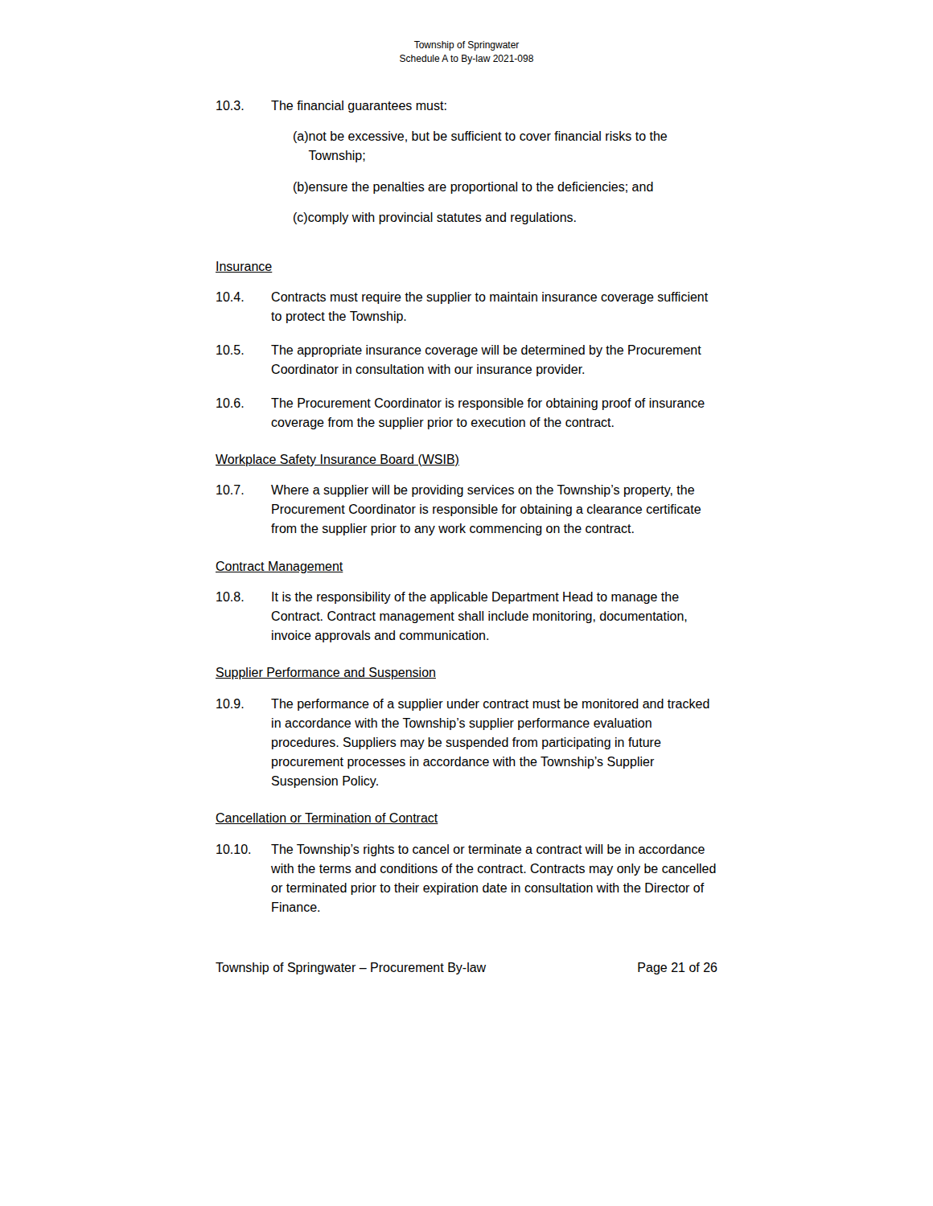Township of Springwater
Schedule A to By-law 2021-098
10.3.
The financial guarantees must:
(a)
not be excessive, but be sufficient to cover financial risks to the Township;
(b)
ensure the penalties are proportional to the deficiencies; and
(c)
comply with provincial statutes and regulations.
Insurance
10.4.
Contracts must require the supplier to maintain insurance coverage sufficient to protect the Township.
10.5.
The appropriate insurance coverage will be determined by the Procurement Coordinator in consultation with our insurance provider.
10.6.
The Procurement Coordinator is responsible for obtaining proof of insurance coverage from the supplier prior to execution of the contract.
Workplace Safety Insurance Board (WSIB)
10.7.
Where a supplier will be providing services on the Township’s property, the Procurement Coordinator is responsible for obtaining a clearance certificate from the supplier prior to any work commencing on the contract.
Contract Management
10.8.
It is the responsibility of the applicable Department Head to manage the Contract. Contract management shall include monitoring, documentation, invoice approvals and communication.
Supplier Performance and Suspension
10.9.
The performance of a supplier under contract must be monitored and tracked in accordance with the Township’s supplier performance evaluation procedures. Suppliers may be suspended from participating in future procurement processes in accordance with the Township’s Supplier Suspension Policy.
Cancellation or Termination of Contract
10.10.
The Township’s rights to cancel or terminate a contract will be in accordance with the terms and conditions of the contract. Contracts may only be cancelled or terminated prior to their expiration date in consultation with the Director of Finance.
Township of Springwater – Procurement By-law Page 21 of 26